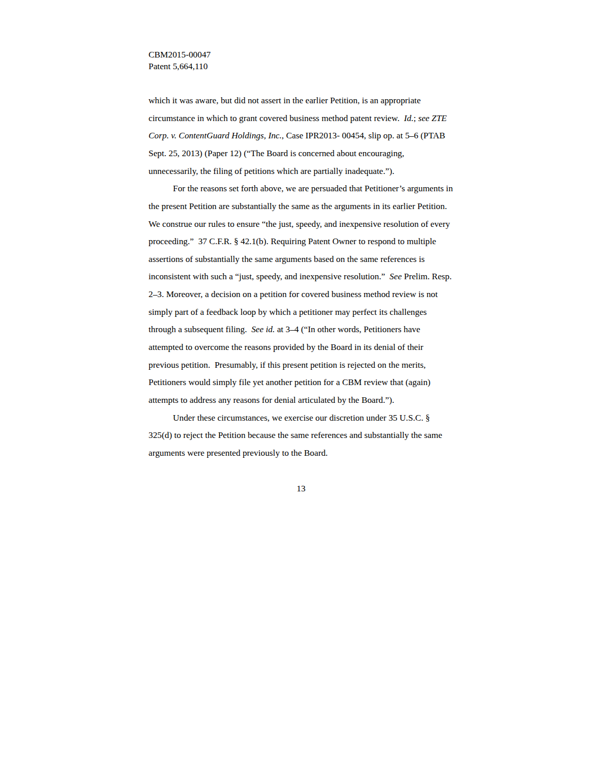CBM2015-00047
Patent 5,664,110
which it was aware, but did not assert in the earlier Petition, is an appropriate circumstance in which to grant covered business method patent review. Id.; see ZTE Corp. v. ContentGuard Holdings, Inc., Case IPR2013- 00454, slip op. at 5–6 (PTAB Sept. 25, 2013) (Paper 12) (“The Board is concerned about encouraging, unnecessarily, the filing of petitions which are partially inadequate.”).
For the reasons set forth above, we are persuaded that Petitioner’s arguments in the present Petition are substantially the same as the arguments in its earlier Petition. We construe our rules to ensure “the just, speedy, and inexpensive resolution of every proceeding.” 37 C.F.R. § 42.1(b). Requiring Patent Owner to respond to multiple assertions of substantially the same arguments based on the same references is inconsistent with such a “just, speedy, and inexpensive resolution.” See Prelim. Resp. 2–3. Moreover, a decision on a petition for covered business method review is not simply part of a feedback loop by which a petitioner may perfect its challenges through a subsequent filing. See id. at 3–4 (“In other words, Petitioners have attempted to overcome the reasons provided by the Board in its denial of their previous petition. Presumably, if this present petition is rejected on the merits, Petitioners would simply file yet another petition for a CBM review that (again) attempts to address any reasons for denial articulated by the Board.”).
Under these circumstances, we exercise our discretion under 35 U.S.C. § 325(d) to reject the Petition because the same references and substantially the same arguments were presented previously to the Board.
13